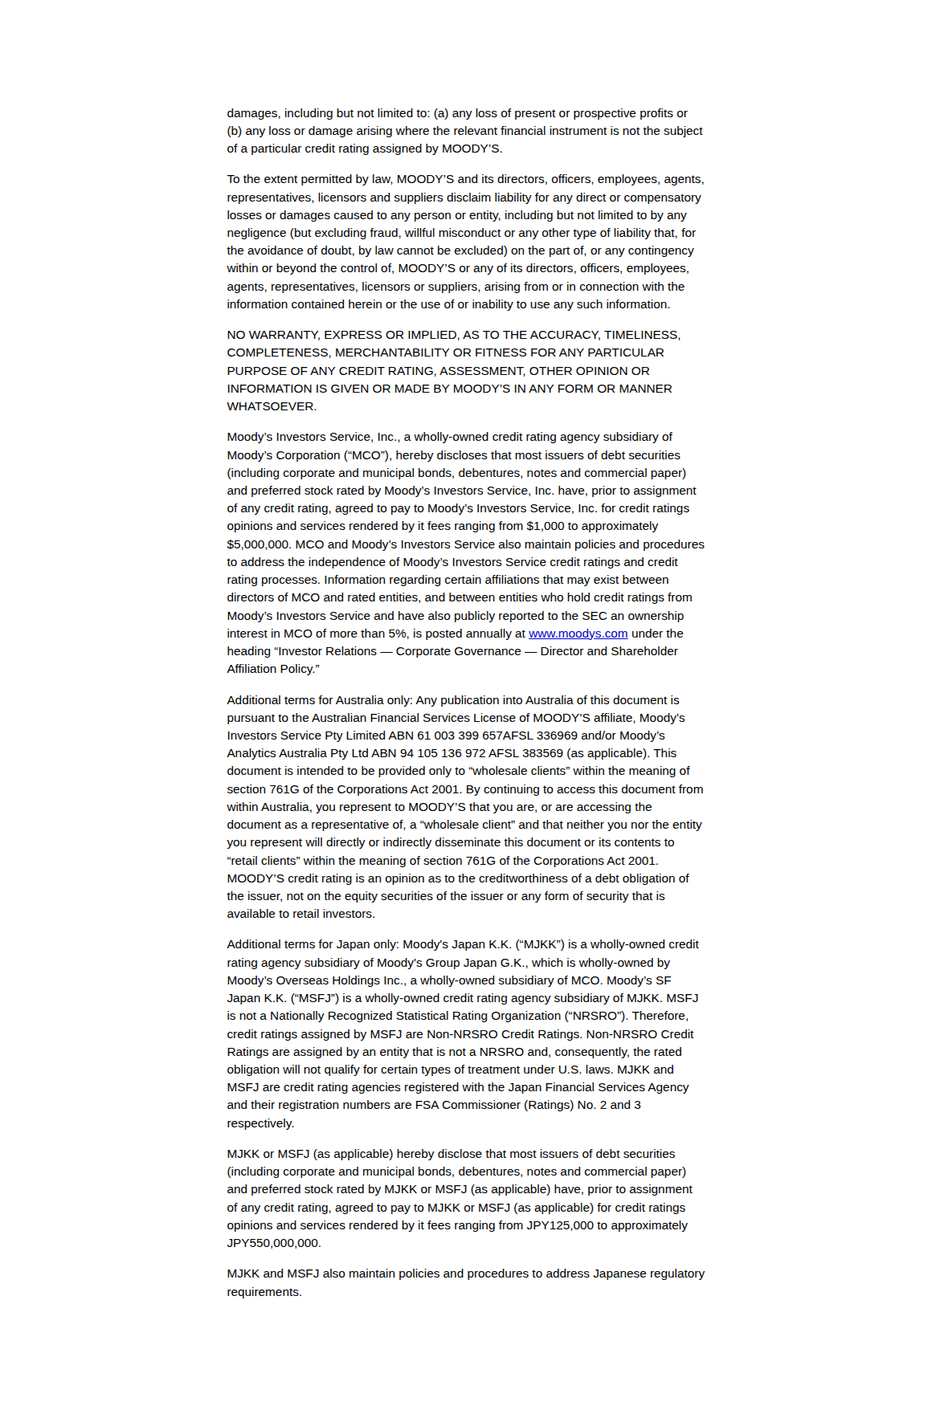damages, including but not limited to: (a) any loss of present or prospective profits or (b) any loss or damage arising where the relevant financial instrument is not the subject of a particular credit rating assigned by MOODY’S.
To the extent permitted by law, MOODY’S and its directors, officers, employees, agents, representatives, licensors and suppliers disclaim liability for any direct or compensatory losses or damages caused to any person or entity, including but not limited to by any negligence (but excluding fraud, willful misconduct or any other type of liability that, for the avoidance of doubt, by law cannot be excluded) on the part of, or any contingency within or beyond the control of, MOODY’S or any of its directors, officers, employees, agents, representatives, licensors or suppliers, arising from or in connection with the information contained herein or the use of or inability to use any such information.
NO WARRANTY, EXPRESS OR IMPLIED, AS TO THE ACCURACY, TIMELINESS, COMPLETENESS, MERCHANTABILITY OR FITNESS FOR ANY PARTICULAR PURPOSE OF ANY CREDIT RATING, ASSESSMENT, OTHER OPINION OR INFORMATION IS GIVEN OR MADE BY MOODY’S IN ANY FORM OR MANNER WHATSOEVER.
Moody’s Investors Service, Inc., a wholly-owned credit rating agency subsidiary of Moody’s Corporation (“MCO”), hereby discloses that most issuers of debt securities (including corporate and municipal bonds, debentures, notes and commercial paper) and preferred stock rated by Moody’s Investors Service, Inc. have, prior to assignment of any credit rating, agreed to pay to Moody’s Investors Service, Inc. for credit ratings opinions and services rendered by it fees ranging from $1,000 to approximately $5,000,000. MCO and Moody’s Investors Service also maintain policies and procedures to address the independence of Moody’s Investors Service credit ratings and credit rating processes. Information regarding certain affiliations that may exist between directors of MCO and rated entities, and between entities who hold credit ratings from Moody’s Investors Service and have also publicly reported to the SEC an ownership interest in MCO of more than 5%, is posted annually at www.moodys.com under the heading “Investor Relations — Corporate Governance — Director and Shareholder Affiliation Policy.”
Additional terms for Australia only: Any publication into Australia of this document is pursuant to the Australian Financial Services License of MOODY’S affiliate, Moody’s Investors Service Pty Limited ABN 61 003 399 657AFSL 336969 and/or Moody’s Analytics Australia Pty Ltd ABN 94 105 136 972 AFSL 383569 (as applicable). This document is intended to be provided only to “wholesale clients” within the meaning of section 761G of the Corporations Act 2001. By continuing to access this document from within Australia, you represent to MOODY’S that you are, or are accessing the document as a representative of, a “wholesale client” and that neither you nor the entity you represent will directly or indirectly disseminate this document or its contents to “retail clients” within the meaning of section 761G of the Corporations Act 2001. MOODY’S credit rating is an opinion as to the creditworthiness of a debt obligation of the issuer, not on the equity securities of the issuer or any form of security that is available to retail investors.
Additional terms for Japan only: Moody's Japan K.K. (“MJKK”) is a wholly-owned credit rating agency subsidiary of Moody's Group Japan G.K., which is wholly-owned by Moody’s Overseas Holdings Inc., a wholly-owned subsidiary of MCO. Moody’s SF Japan K.K. (“MSFJ”) is a wholly-owned credit rating agency subsidiary of MJKK. MSFJ is not a Nationally Recognized Statistical Rating Organization (“NRSRO”). Therefore, credit ratings assigned by MSFJ are Non-NRSRO Credit Ratings. Non-NRSRO Credit Ratings are assigned by an entity that is not a NRSRO and, consequently, the rated obligation will not qualify for certain types of treatment under U.S. laws. MJKK and MSFJ are credit rating agencies registered with the Japan Financial Services Agency and their registration numbers are FSA Commissioner (Ratings) No. 2 and 3 respectively.
MJKK or MSFJ (as applicable) hereby disclose that most issuers of debt securities (including corporate and municipal bonds, debentures, notes and commercial paper) and preferred stock rated by MJKK or MSFJ (as applicable) have, prior to assignment of any credit rating, agreed to pay to MJKK or MSFJ (as applicable) for credit ratings opinions and services rendered by it fees ranging from JPY125,000 to approximately JPY550,000,000.
MJKK and MSFJ also maintain policies and procedures to address Japanese regulatory requirements.